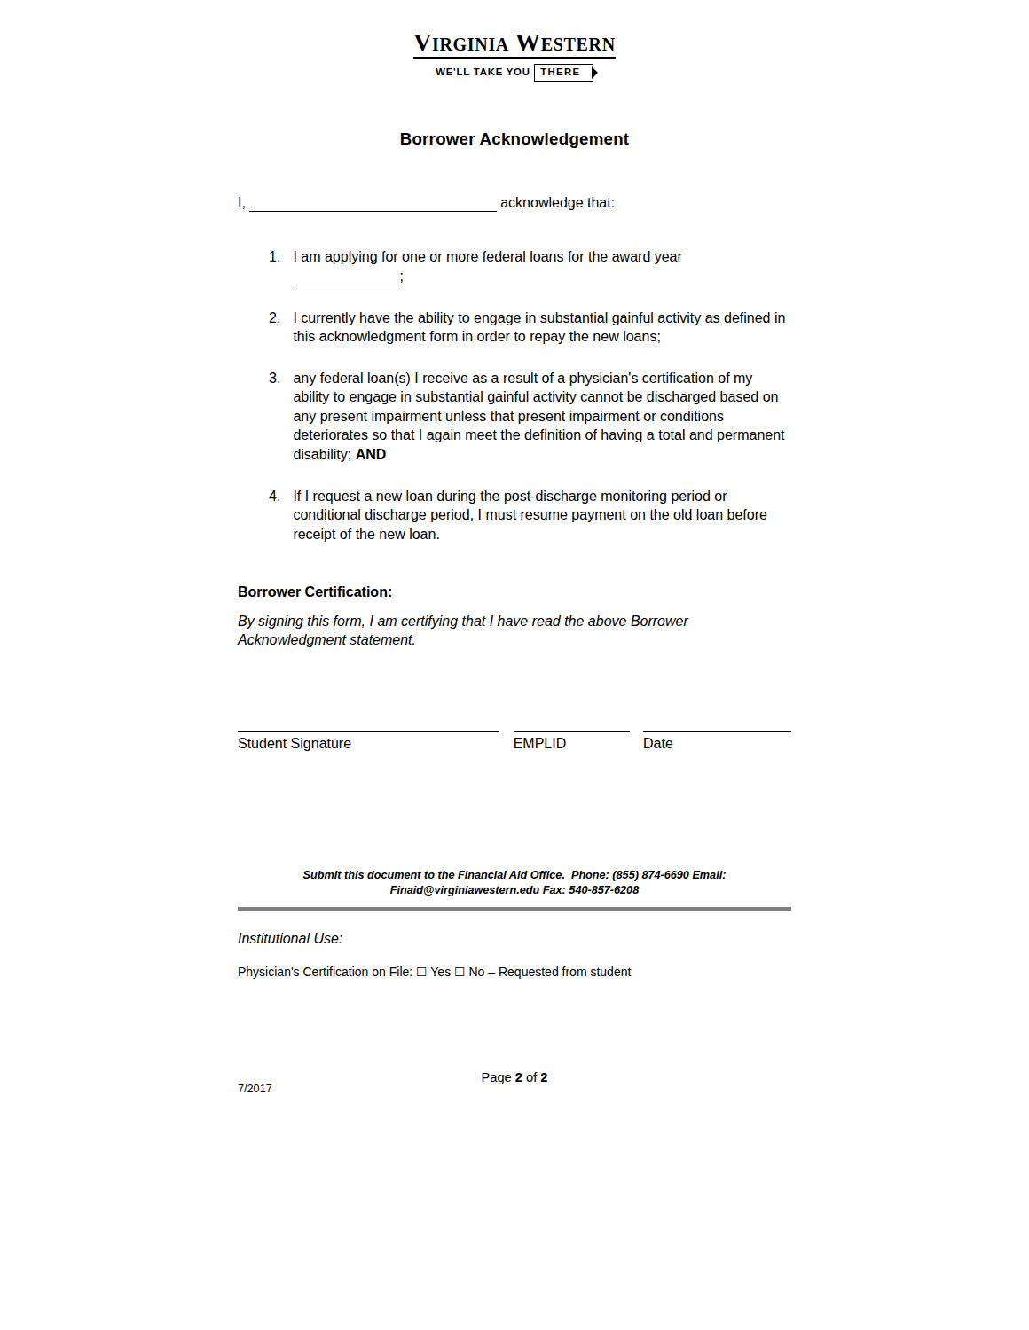Virginia Western
WE'LL TAKE YOU THERE
Borrower Acknowledgement
I, acknowledge that:
I am applying for one or more federal loans for the award year ;
I currently have the ability to engage in substantial gainful activity as defined in this acknowledgment form in order to repay the new loans;
any federal loan(s) I receive as a result of a physician's certification of my ability to engage in substantial gainful activity cannot be discharged based on any present impairment unless that present impairment or conditions deteriorates so that I again meet the definition of having a total and permanent disability; AND
If I request a new loan during the post-discharge monitoring period or conditional discharge period, I must resume payment on the old loan before receipt of the new loan.
Borrower Certification:
By signing this form, I am certifying that I have read the above Borrower Acknowledgment statement.
| Student Signature | | EMPLID | | Date |
Submit this document to the Financial Aid Office. Phone: (855) 874-6690 Email: Finaid@virginiawestern.edu Fax: 540-857-6208
Institutional Use:
Physician's Certification on File: ☐ Yes ☐ No – Requested from student
Page 2 of 2
7/2017